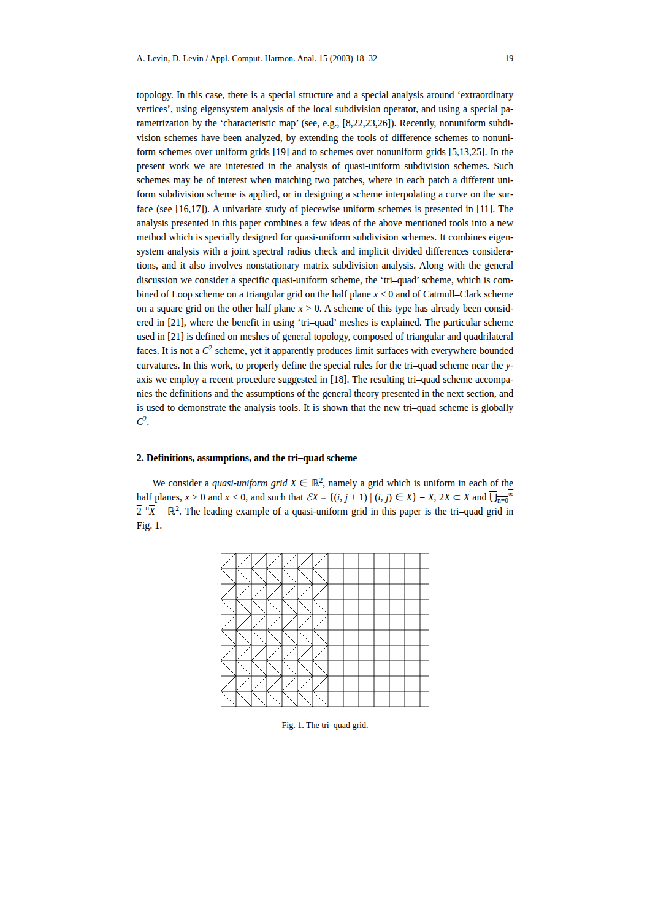A. Levin, D. Levin / Appl. Comput. Harmon. Anal. 15 (2003) 18–32 19
topology. In this case, there is a special structure and a special analysis around ‘extraordinary vertices’, using eigensystem analysis of the local subdivision operator, and using a special parametrization by the ‘characteristic map’ (see, e.g., [8,22,23,26]). Recently, nonuniform subdivision schemes have been analyzed, by extending the tools of difference schemes to nonuniform schemes over uniform grids [19] and to schemes over nonuniform grids [5,13,25]. In the present work we are interested in the analysis of quasi-uniform subdivision schemes. Such schemes may be of interest when matching two patches, where in each patch a different uniform subdivision scheme is applied, or in designing a scheme interpolating a curve on the surface (see [16,17]). A univariate study of piecewise uniform schemes is presented in [11]. The analysis presented in this paper combines a few ideas of the above mentioned tools into a new method which is specially designed for quasi-uniform subdivision schemes. It combines eigensystem analysis with a joint spectral radius check and implicit divided differences considerations, and it also involves nonstationary matrix subdivision analysis. Along with the general discussion we consider a specific quasi-uniform scheme, the ‘tri–quad’ scheme, which is combined of Loop scheme on a triangular grid on the half plane x < 0 and of Catmull–Clark scheme on a square grid on the other half plane x > 0. A scheme of this type has already been considered in [21], where the benefit in using ‘tri–quad’ meshes is explained. The particular scheme used in [21] is defined on meshes of general topology, composed of triangular and quadrilateral faces. It is not a C2 scheme, yet it apparently produces limit surfaces with everywhere bounded curvatures. In this work, to properly define the special rules for the tri–quad scheme near the y-axis we employ a recent procedure suggested in [18]. The resulting tri–quad scheme accompanies the definitions and the assumptions of the general theory presented in the next section, and is used to demonstrate the analysis tools. It is shown that the new tri–quad scheme is globally C2.
2. Definitions, assumptions, and the tri–quad scheme
We consider a quasi-uniform grid X ∈ ℝ2, namely a grid which is uniform in each of the half planes, x > 0 and x < 0, and such that ℰX ≡ {(i, j + 1) | (i, j) ∈ X} = X, 2X ⊂ X and ⋃n=0∞ 2−nX = ℝ2. The leading example of a quasi-uniform grid in this paper is the tri–quad grid in Fig. 1.
Fig. 1. The tri–quad grid.